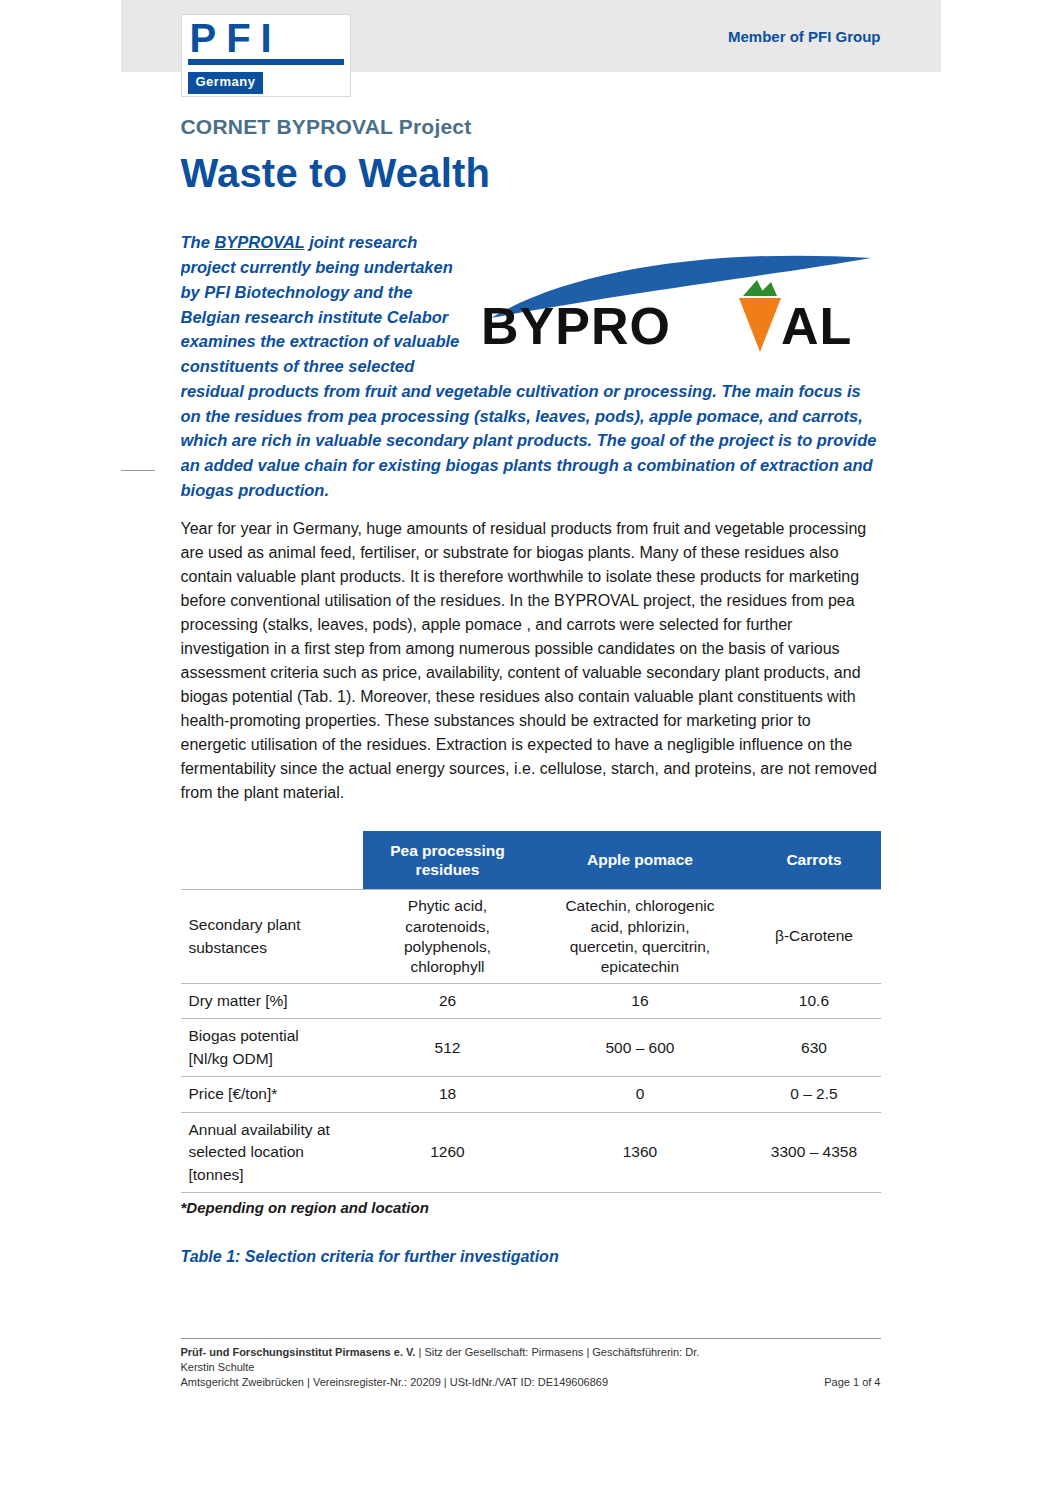PFI
Germany
Member of PFI Group
CORNET BYPROVAL Project
Waste to Wealth
BYPRO AL
The BYPROVAL joint research project currently being undertaken by PFI Biotechnology and the Belgian research institute Celabor examines the extraction of valuable constituents of three selected residual products from fruit and vegetable cultivation or processing. The main focus is on the residues from pea processing (stalks, leaves, pods), apple pomace, and carrots, which are rich in valuable secondary plant products. The goal of the project is to provide an added value chain for existing biogas plants through a combination of extraction and biogas production.
Year for year in Germany, huge amounts of residual products from fruit and vegetable processing are used as animal feed, fertiliser, or substrate for biogas plants. Many of these residues also contain valuable plant products. It is therefore worthwhile to isolate these products for marketing before conventional utilisation of the residues. In the BYPROVAL project, the residues from pea processing (stalks, leaves, pods), apple pomace , and carrots were selected for further investigation in a first step from among numerous possible candidates on the basis of various assessment criteria such as price, availability, content of valuable secondary plant products, and biogas potential (Tab. 1). Moreover, these residues also contain valuable plant constituents with health-promoting properties. These substances should be extracted for marketing prior to energetic utilisation of the residues. Extraction is expected to have a negligible influence on the fermentability since the actual energy sources, i.e. cellulose, starch, and proteins, are not removed from the plant material.
| | Pea processing residues | Apple pomace | Carrots |
| --- | --- | --- | --- |
| Secondary plant substances | Phytic acid, carotenoids, polyphenols, chlorophyll | Catechin, chlorogenic acid, phlorizin, quercetin, quercitrin, epicatechin | β-Carotene |
| Dry matter [%] | 26 | 16 | 10.6 |
| Biogas potential [Nl/kg ODM] | 512 | 500 – 600 | 630 |
| Price [€/ton]* | 18 | 0 | 0 – 2.5 |
| Annual availability at selected location [tonnes] | 1260 | 1360 | 3300 – 4358 |
*Depending on region and location
Table 1: Selection criteria for further investigation
Prüf- und Forschungsinstitut Pirmasens e. V. | Sitz der Gesellschaft: Pirmasens | Geschäftsführerin: Dr. Kerstin Schulte
Amtsgericht Zweibrücken | Vereinsregister-Nr.: 20209 | USt-IdNr./VAT ID: DE149606869
Page 1 of 4